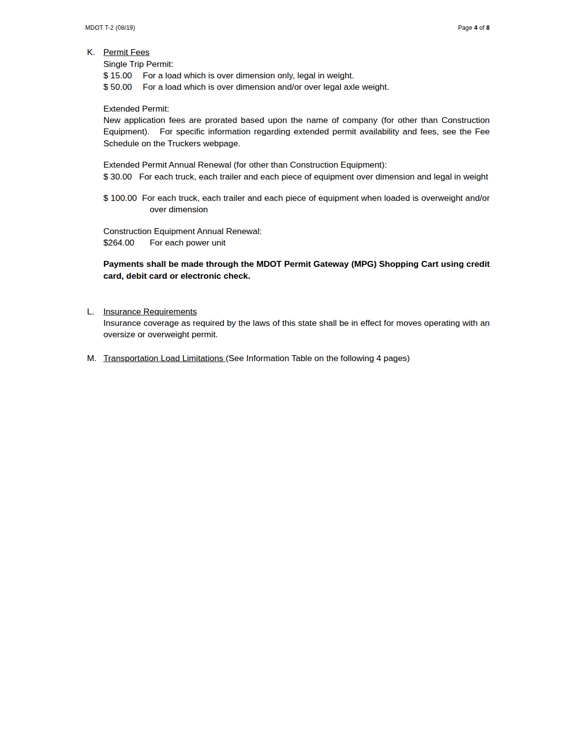MDOT T-2 (08/19) Page 4 of 8
K.
Permit Fees
Single Trip Permit:
$ 15.00 For a load which is over dimension only, legal in weight.
$ 50.00 For a load which is over dimension and/or over legal axle weight.
Extended Permit:
New application fees are prorated based upon the name of company (for other than Construction Equipment). For specific information regarding extended permit availability and fees, see the Fee Schedule on the Truckers webpage.
Extended Permit Annual Renewal (for other than Construction Equipment):
$ 30.00 For each truck, each trailer and each piece of equipment over dimension and legal in weight
$ 100.00 For each truck, each trailer and each piece of equipment when loaded is overweight and/or over dimension
Construction Equipment Annual Renewal:
$264.00 For each power unit
Payments shall be made through the MDOT Permit Gateway (MPG) Shopping Cart using credit card, debit card or electronic check.
L.
Insurance Requirements
Insurance coverage as required by the laws of this state shall be in effect for moves operating with an oversize or overweight permit.
M.
Transportation Load Limitations (See Information Table on the following 4 pages)